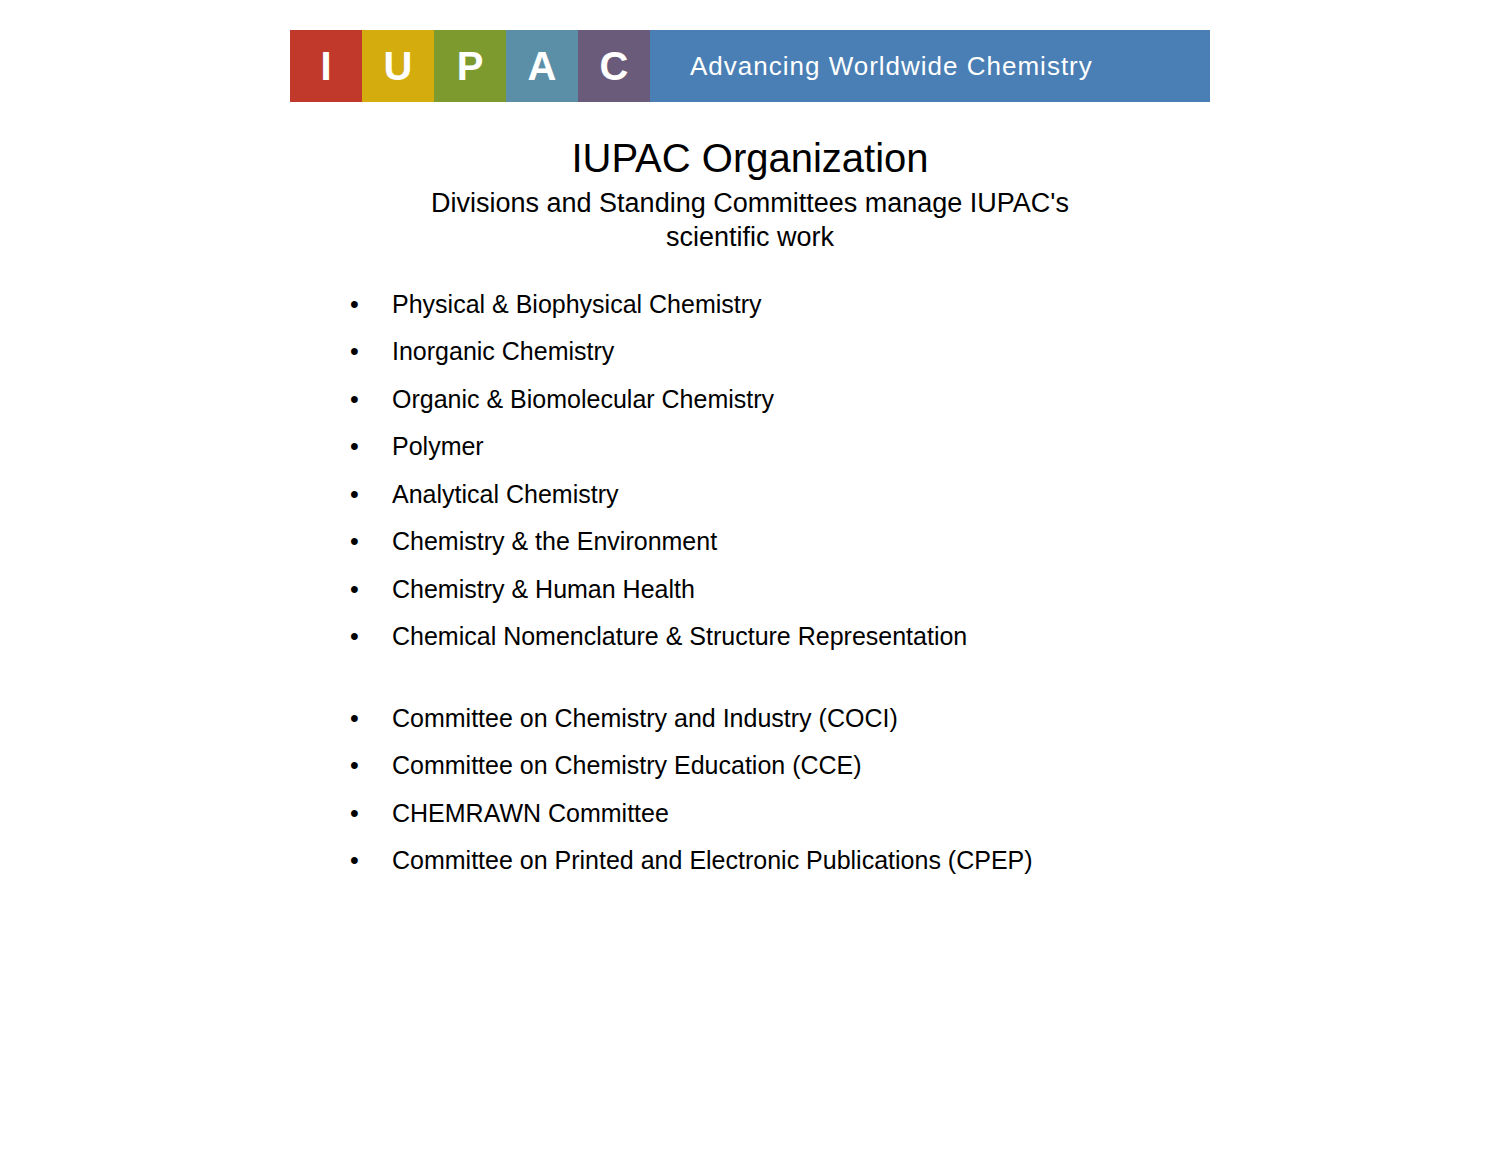I U P A C
Advancing Worldwide Chemistry
IUPAC Organization
Divisions and Standing Committees manage IUPAC's
scientific work
Physical & Biophysical Chemistry
Inorganic Chemistry
Organic & Biomolecular Chemistry
Polymer
Analytical Chemistry
Chemistry & the Environment
Chemistry & Human Health
Chemical Nomenclature & Structure Representation
Committee on Chemistry and Industry (COCI)
Committee on Chemistry Education (CCE)
CHEMRAWN Committee
Committee on Printed and Electronic Publications (CPEP)